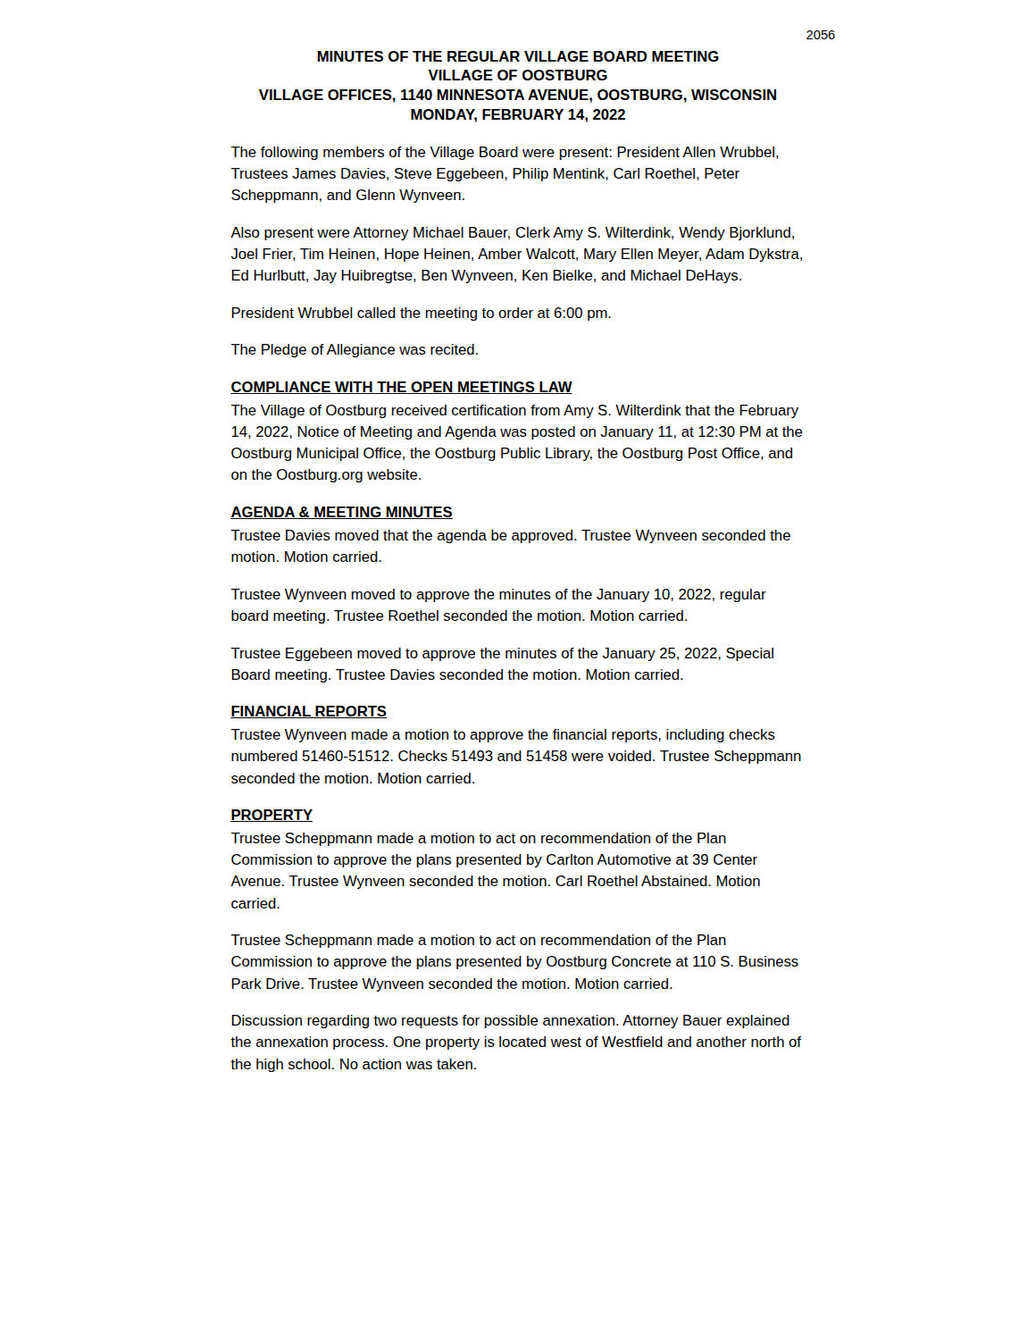2056
MINUTES OF THE REGULAR VILLAGE BOARD MEETING
VILLAGE OF OOSTBURG
VILLAGE OFFICES, 1140 MINNESOTA AVENUE, OOSTBURG, WISCONSIN
MONDAY, FEBRUARY 14, 2022
The following members of the Village Board were present: President Allen Wrubbel, Trustees James Davies, Steve Eggebeen, Philip Mentink, Carl Roethel, Peter Scheppmann, and Glenn Wynveen.
Also present were Attorney Michael Bauer, Clerk Amy S. Wilterdink, Wendy Bjorklund, Joel Frier, Tim Heinen, Hope Heinen, Amber Walcott, Mary Ellen Meyer, Adam Dykstra, Ed Hurlbutt, Jay Huibregtse, Ben Wynveen, Ken Bielke, and Michael DeHays.
President Wrubbel called the meeting to order at 6:00 pm.
The Pledge of Allegiance was recited.
Compliance with the Open Meetings Law
The Village of Oostburg received certification from Amy S. Wilterdink that the February 14, 2022, Notice of Meeting and Agenda was posted on January 11, at 12:30 PM at the Oostburg Municipal Office, the Oostburg Public Library, the Oostburg Post Office, and on the Oostburg.org website.
Agenda & Meeting Minutes
Trustee Davies moved that the agenda be approved. Trustee Wynveen seconded the motion. Motion carried.
Trustee Wynveen moved to approve the minutes of the January 10, 2022, regular board meeting. Trustee Roethel seconded the motion. Motion carried.
Trustee Eggebeen moved to approve the minutes of the January 25, 2022, Special Board meeting. Trustee Davies seconded the motion. Motion carried.
Financial Reports
Trustee Wynveen made a motion to approve the financial reports, including checks numbered 51460-51512. Checks 51493 and 51458 were voided. Trustee Scheppmann seconded the motion. Motion carried.
Property
Trustee Scheppmann made a motion to act on recommendation of the Plan Commission to approve the plans presented by Carlton Automotive at 39 Center Avenue. Trustee Wynveen seconded the motion. Carl Roethel Abstained. Motion carried.
Trustee Scheppmann made a motion to act on recommendation of the Plan Commission to approve the plans presented by Oostburg Concrete at 110 S. Business Park Drive. Trustee Wynveen seconded the motion. Motion carried.
Discussion regarding two requests for possible annexation. Attorney Bauer explained the annexation process. One property is located west of Westfield and another north of the high school. No action was taken.